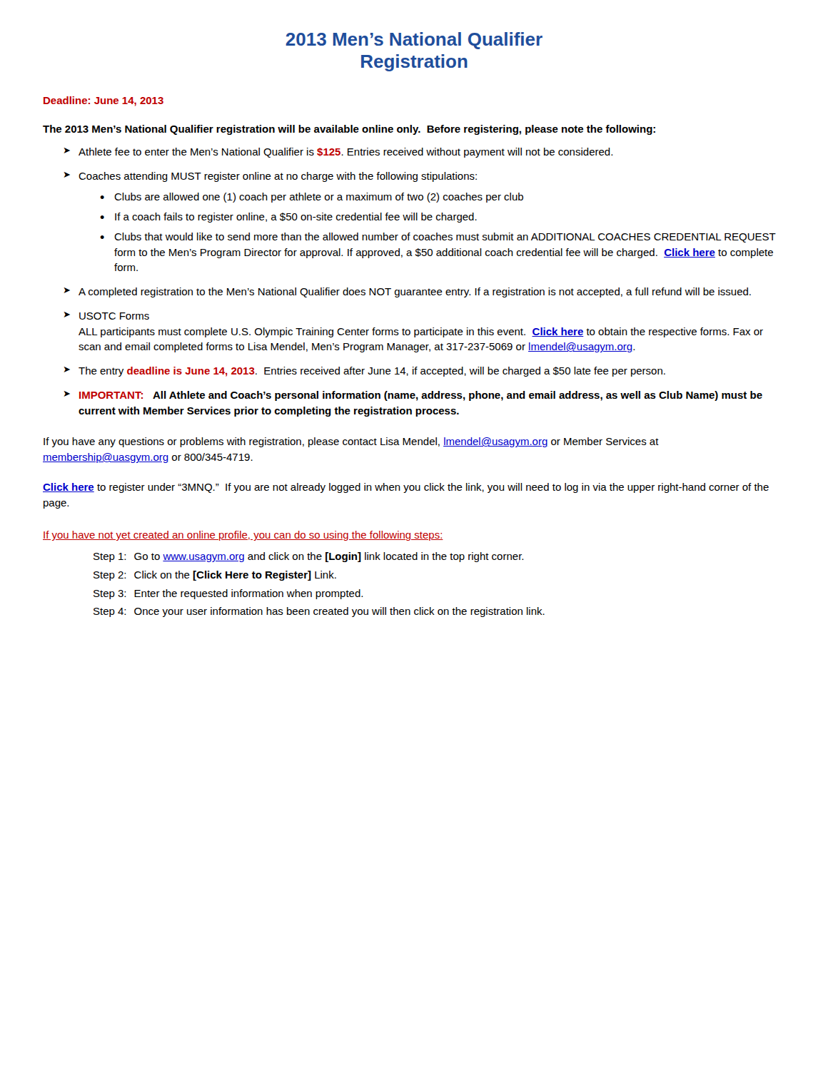2013 Men’s National QualifierRegistration
Deadline: June 14, 2013
The 2013 Men’s National Qualifier registration will be available online only. Before registering, please note the following:
Athlete fee to enter the Men’s National Qualifier is $125. Entries received without payment will not be considered.
Coaches attending MUST register online at no charge with the following stipulations:
Clubs are allowed one (1) coach per athlete or a maximum of two (2) coaches per club
If a coach fails to register online, a $50 on-site credential fee will be charged.
Clubs that would like to send more than the allowed number of coaches must submit an ADDITIONAL COACHES CREDENTIAL REQUEST form to the Men’s Program Director for approval. If approved, a $50 additional coach credential fee will be charged. Click here to complete form.
A completed registration to the Men’s National Qualifier does NOT guarantee entry. If a registration is not accepted, a full refund will be issued.
USOTC Forms
ALL participants must complete U.S. Olympic Training Center forms to participate in this event. Click here to obtain the respective forms. Fax or scan and email completed forms to Lisa Mendel, Men’s Program Manager, at 317-237-5069 or lmendel@usagym.org.
The entry deadline is June 14, 2013. Entries received after June 14, if accepted, will be charged a $50 late fee per person.
IMPORTANT: All Athlete and Coach’s personal information (name, address, phone, and email address, as well as Club Name) must be current with Member Services prior to completing the registration process.
If you have any questions or problems with registration, please contact Lisa Mendel, lmendel@usagym.org or Member Services at membership@uasgym.org or 800/345-4719.
Click here to register under “3MNQ.” If you are not already logged in when you click the link, you will need to log in via the upper right-hand corner of the page.
If you have not yet created an online profile, you can do so using the following steps:
| Step 1: | Go to www.usagym.org and click on the [Login] link located in the top right corner. |
| Step 2: | Click on the [Click Here to Register] Link. |
| Step 3: | Enter the requested information when prompted. |
| Step 4: | Once your user information has been created you will then click on the registration link. |